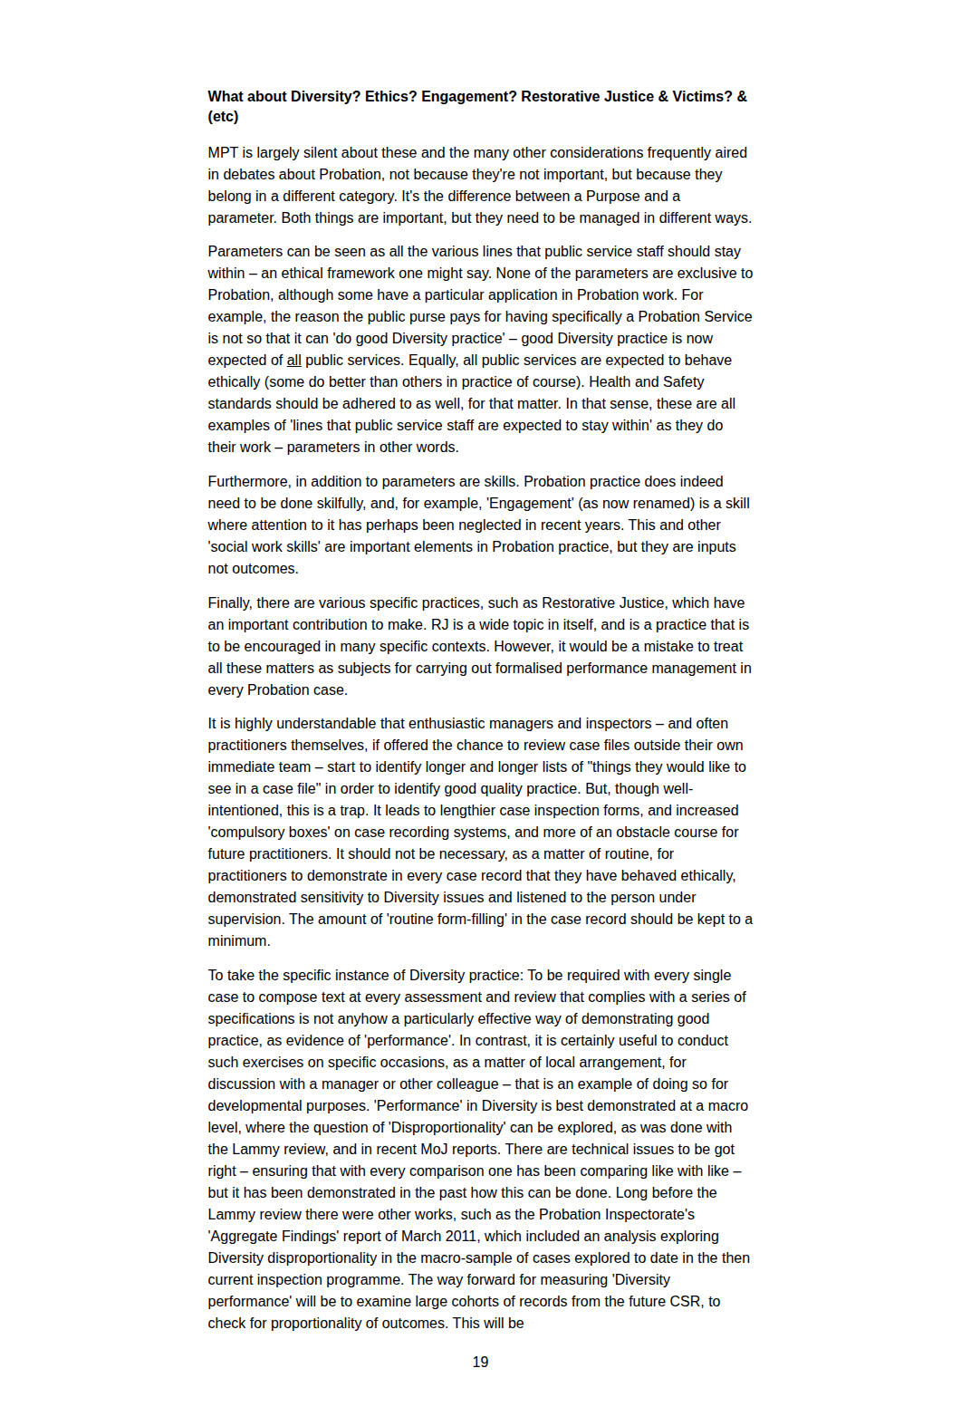What about Diversity? Ethics? Engagement? Restorative Justice & Victims? & (etc)
MPT is largely silent about these and the many other considerations frequently aired in debates about Probation, not because they're not important, but because they belong in a different category. It's the difference between a Purpose and a parameter. Both things are important, but they need to be managed in different ways.
Parameters can be seen as all the various lines that public service staff should stay within – an ethical framework one might say. None of the parameters are exclusive to Probation, although some have a particular application in Probation work. For example, the reason the public purse pays for having specifically a Probation Service is not so that it can 'do good Diversity practice' – good Diversity practice is now expected of all public services. Equally, all public services are expected to behave ethically (some do better than others in practice of course). Health and Safety standards should be adhered to as well, for that matter. In that sense, these are all examples of 'lines that public service staff are expected to stay within' as they do their work – parameters in other words.
Furthermore, in addition to parameters are skills. Probation practice does indeed need to be done skilfully, and, for example, 'Engagement' (as now renamed) is a skill where attention to it has perhaps been neglected in recent years. This and other 'social work skills' are important elements in Probation practice, but they are inputs not outcomes.
Finally, there are various specific practices, such as Restorative Justice, which have an important contribution to make. RJ is a wide topic in itself, and is a practice that is to be encouraged in many specific contexts. However, it would be a mistake to treat all these matters as subjects for carrying out formalised performance management in every Probation case.
It is highly understandable that enthusiastic managers and inspectors – and often practitioners themselves, if offered the chance to review case files outside their own immediate team – start to identify longer and longer lists of "things they would like to see in a case file" in order to identify good quality practice. But, though well-intentioned, this is a trap. It leads to lengthier case inspection forms, and increased 'compulsory boxes' on case recording systems, and more of an obstacle course for future practitioners. It should not be necessary, as a matter of routine, for practitioners to demonstrate in every case record that they have behaved ethically, demonstrated sensitivity to Diversity issues and listened to the person under supervision. The amount of 'routine form-filling' in the case record should be kept to a minimum.
To take the specific instance of Diversity practice: To be required with every single case to compose text at every assessment and review that complies with a series of specifications is not anyhow a particularly effective way of demonstrating good practice, as evidence of 'performance'. In contrast, it is certainly useful to conduct such exercises on specific occasions, as a matter of local arrangement, for discussion with a manager or other colleague – that is an example of doing so for developmental purposes. 'Performance' in Diversity is best demonstrated at a macro level, where the question of 'Disproportionality' can be explored, as was done with the Lammy review, and in recent MoJ reports. There are technical issues to be got right – ensuring that with every comparison one has been comparing like with like – but it has been demonstrated in the past how this can be done. Long before the Lammy review there were other works, such as the Probation Inspectorate's 'Aggregate Findings' report of March 2011, which included an analysis exploring Diversity disproportionality in the macro-sample of cases explored to date in the then current inspection programme. The way forward for measuring 'Diversity performance' will be to examine large cohorts of records from the future CSR, to check for proportionality of outcomes. This will be
19